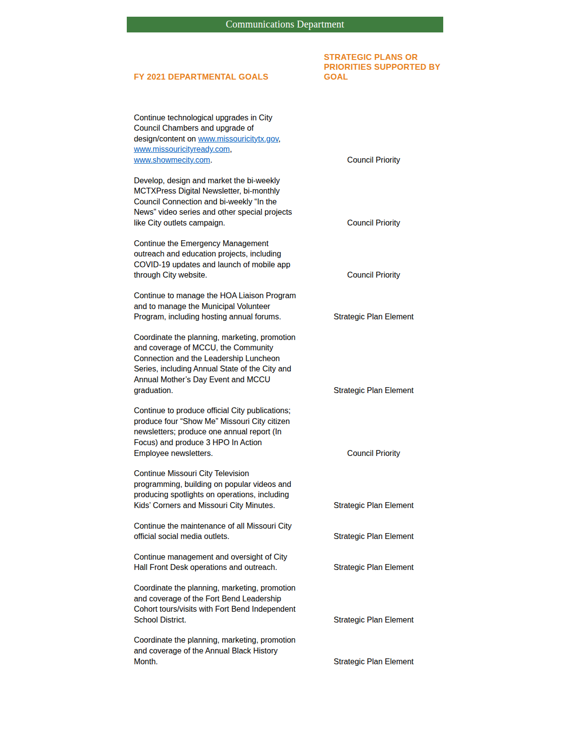Communications Department
| FY 2021 DEPARTMENTAL GOALS | | STRATEGIC PLANS OR PRIORITIES SUPPORTED BY GOAL |
| --- | --- | --- |
| Continue technological upgrades in City Council Chambers and upgrade of design/content on www.missouricitytx.gov , www.missouricityready.com , www.showmecity.com . | | Council Priority |
| Develop, design and market the bi-weekly MCTXPress Digital Newsletter, bi-monthly Council Connection and bi-weekly “In the News” video series and other special projects like City outlets campaign. | | Council Priority |
| Continue the Emergency Management outreach and education projects, including COVID-19 updates and launch of mobile app through City website. | | Council Priority |
| Continue to manage the HOA Liaison Program and to manage the Municipal Volunteer Program, including hosting annual forums. | | Strategic Plan Element |
| Coordinate the planning, marketing, promotion and coverage of MCCU, the Community Connection and the Leadership Luncheon Series, including Annual State of the City and Annual Mother’s Day Event and MCCU graduation. | | Strategic Plan Element |
| Continue to produce official City publications; produce four “Show Me” Missouri City citizen newsletters; produce one annual report (In Focus) and produce 3 HPO In Action Employee newsletters. | | Council Priority |
| Continue Missouri City Television programming, building on popular videos and producing spotlights on operations, including Kids’ Corners and Missouri City Minutes. | | Strategic Plan Element |
| Continue the maintenance of all Missouri City official social media outlets. | | Strategic Plan Element |
| Continue management and oversight of City Hall Front Desk operations and outreach. | | Strategic Plan Element |
| Coordinate the planning, marketing, promotion and coverage of the Fort Bend Leadership Cohort tours/visits with Fort Bend Independent School District. | | Strategic Plan Element |
| Coordinate the planning, marketing, promotion and coverage of the Annual Black History Month. | | Strategic Plan Element |